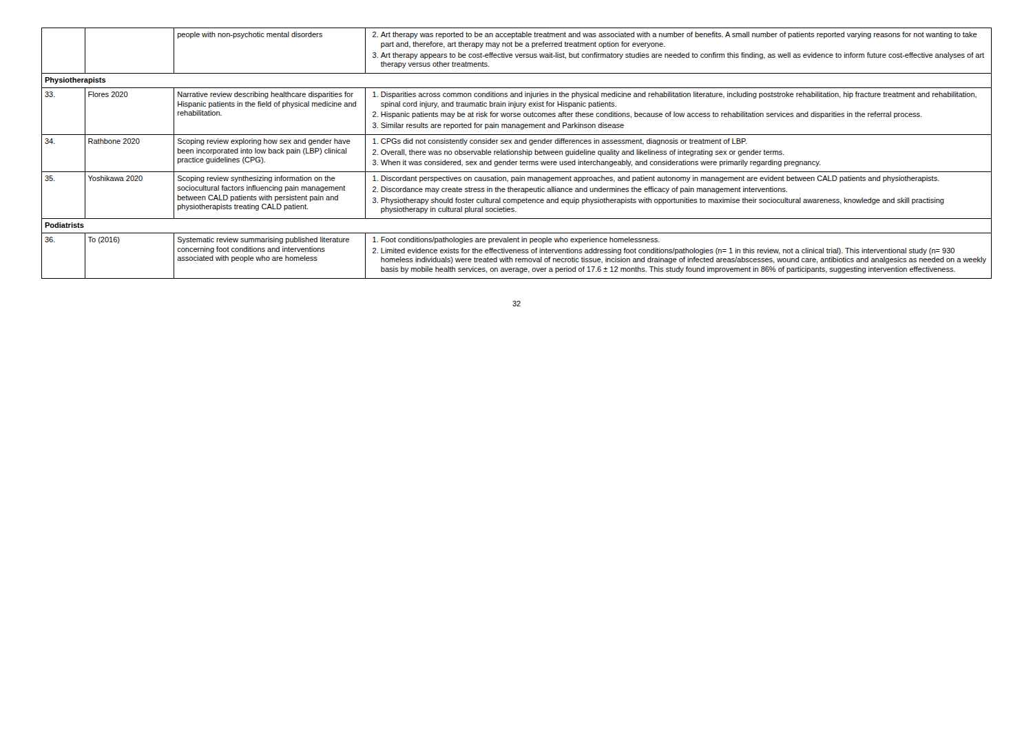| | | people with non-psychotic mental disorders | Art therapy was reported to be an acceptable treatment and was associated with a number of benefits. A small number of patients reported varying reasons for not wanting to take part and, therefore, art therapy may not be a preferred treatment option for everyone. Art therapy appears to be cost-effective versus wait-list, but confirmatory studies are needed to confirm this finding, as well as evidence to inform future cost-effective analyses of art therapy versus other treatments. |
| Physiotherapists |
| 33. | Flores 2020 | Narrative review describing healthcare disparities for Hispanic patients in the field of physical medicine and rehabilitation. | Disparities across common conditions and injuries in the physical medicine and rehabilitation literature, including poststroke rehabilitation, hip fracture treatment and rehabilitation, spinal cord injury, and traumatic brain injury exist for Hispanic patients. Hispanic patients may be at risk for worse outcomes after these conditions, because of low access to rehabilitation services and disparities in the referral process. Similar results are reported for pain management and Parkinson disease |
| 34. | Rathbone 2020 | Scoping review exploring how sex and gender have been incorporated into low back pain (LBP) clinical practice guidelines (CPG). | CPGs did not consistently consider sex and gender differences in assessment, diagnosis or treatment of LBP. Overall, there was no observable relationship between guideline quality and likeliness of integrating sex or gender terms. When it was considered, sex and gender terms were used interchangeably, and considerations were primarily regarding pregnancy. |
| 35. | Yoshikawa 2020 | Scoping review synthesizing information on the sociocultural factors influencing pain management between CALD patients with persistent pain and physiotherapists treating CALD patient. | Discordant perspectives on causation, pain management approaches, and patient autonomy in management are evident between CALD patients and physiotherapists. Discordance may create stress in the therapeutic alliance and undermines the efficacy of pain management interventions. Physiotherapy should foster cultural competence and equip physiotherapists with opportunities to maximise their sociocultural awareness, knowledge and skill practising physiotherapy in cultural plural societies. |
| Podiatrists |
| 36. | To (2016) | Systematic review summarising published literature concerning foot conditions and interventions associated with people who are homeless | Foot conditions/pathologies are prevalent in people who experience homelessness. Limited evidence exists for the effectiveness of interventions addressing foot conditions/pathologies (n= 1 in this review, not a clinical trial). This interventional study (n= 930 homeless individuals) were treated with removal of necrotic tissue, incision and drainage of infected areas/abscesses, wound care, antibiotics and analgesics as needed on a weekly basis by mobile health services, on average, over a period of 17.6 ± 12 months. This study found improvement in 86% of participants, suggesting intervention effectiveness. |
32